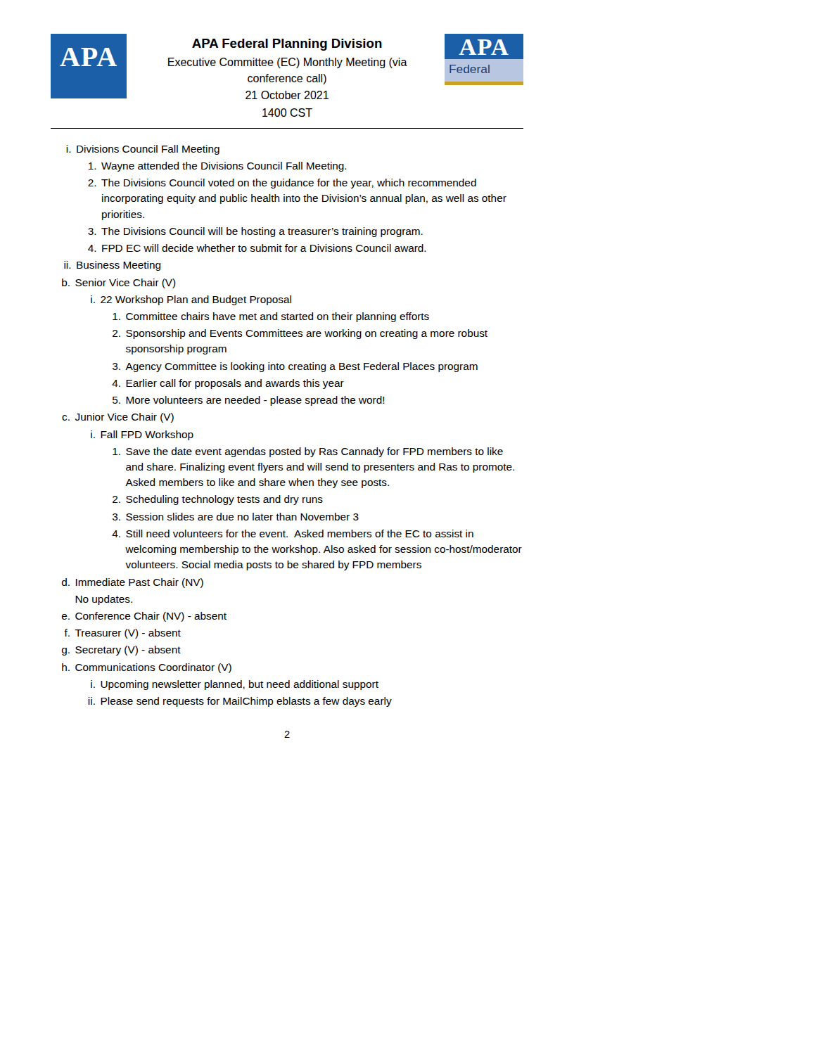APA
APA
Federal
APA Federal Planning Division
Executive Committee (EC) Monthly Meeting (via conference call)
21 October 2021
1400 CST
Divisions Council Fall Meeting
Wayne attended the Divisions Council Fall Meeting.
The Divisions Council voted on the guidance for the year, which recommended incorporating equity and public health into the Division’s annual plan, as well as other priorities.
The Divisions Council will be hosting a treasurer’s training program.
FPD EC will decide whether to submit for a Divisions Council award.
Business Meeting
Senior Vice Chair (V)
22 Workshop Plan and Budget Proposal
Committee chairs have met and started on their planning efforts
Sponsorship and Events Committees are working on creating a more robust sponsorship program
Agency Committee is looking into creating a Best Federal Places program
Earlier call for proposals and awards this year
More volunteers are needed - please spread the word!
Junior Vice Chair (V)
Fall FPD Workshop
Save the date event agendas posted by Ras Cannady for FPD members to like and share. Finalizing event flyers and will send to presenters and Ras to promote. Asked members to like and share when they see posts.
Scheduling technology tests and dry runs
Session slides are due no later than November 3
Still need volunteers for the event. Asked members of the EC to assist in welcoming membership to the workshop. Also asked for session co-host/moderator volunteers. Social media posts to be shared by FPD members
Immediate Past Chair (NV)
No updates.
Conference Chair (NV) - absent
Treasurer (V) - absent
Secretary (V) - absent
Communications Coordinator (V)
Upcoming newsletter planned, but need additional support
Please send requests for MailChimp eblasts a few days early
2